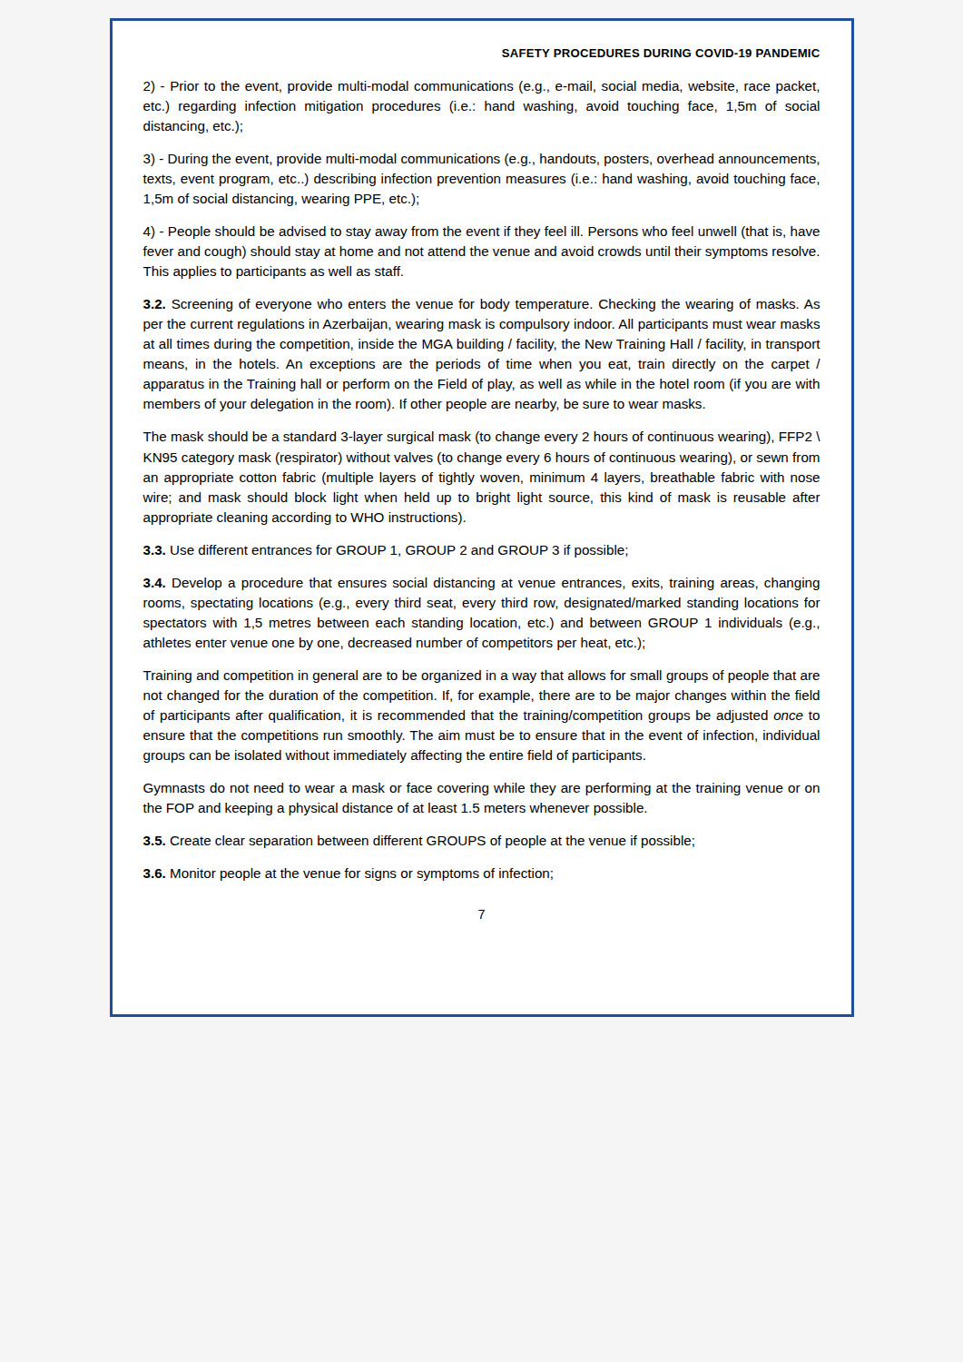SAFETY PROCEDURES DURING COVID-19 PANDEMIC
2) - Prior to the event, provide multi-modal communications (e.g., e-mail, social media, website, race packet, etc.) regarding infection mitigation procedures (i.e.: hand washing, avoid touching face, 1,5m of social distancing, etc.);
3) - During the event, provide multi-modal communications (e.g., handouts, posters, overhead announcements, texts, event program, etc..) describing infection prevention measures (i.e.: hand washing, avoid touching face, 1,5m of social distancing, wearing PPE, etc.);
4) - People should be advised to stay away from the event if they feel ill. Persons who feel unwell (that is, have fever and cough) should stay at home and not attend the venue and avoid crowds until their symptoms resolve. This applies to participants as well as staff.
3.2. Screening of everyone who enters the venue for body temperature. Checking the wearing of masks. As per the current regulations in Azerbaijan, wearing mask is compulsory indoor. All participants must wear masks at all times during the competition, inside the MGA building / facility, the New Training Hall / facility, in transport means, in the hotels. An exceptions are the periods of time when you eat, train directly on the carpet / apparatus in the Training hall or perform on the Field of play, as well as while in the hotel room (if you are with members of your delegation in the room). If other people are nearby, be sure to wear masks.
The mask should be a standard 3-layer surgical mask (to change every 2 hours of continuous wearing), FFP2 \ KN95 category mask (respirator) without valves (to change every 6 hours of continuous wearing), or sewn from an appropriate cotton fabric (multiple layers of tightly woven, minimum 4 layers, breathable fabric with nose wire; and mask should block light when held up to bright light source, this kind of mask is reusable after appropriate cleaning according to WHO instructions).
3.3. Use different entrances for GROUP 1, GROUP 2 and GROUP 3 if possible;
3.4. Develop a procedure that ensures social distancing at venue entrances, exits, training areas, changing rooms, spectating locations (e.g., every third seat, every third row, designated/marked standing locations for spectators with 1,5 metres between each standing location, etc.) and between GROUP 1 individuals (e.g., athletes enter venue one by one, decreased number of competitors per heat, etc.);
Training and competition in general are to be organized in a way that allows for small groups of people that are not changed for the duration of the competition. If, for example, there are to be major changes within the field of participants after qualification, it is recommended that the training/competition groups be adjusted once to ensure that the competitions run smoothly. The aim must be to ensure that in the event of infection, individual groups can be isolated without immediately affecting the entire field of participants.
Gymnasts do not need to wear a mask or face covering while they are performing at the training venue or on the FOP and keeping a physical distance of at least 1.5 meters whenever possible.
3.5. Create clear separation between different GROUPS of people at the venue if possible;
3.6. Monitor people at the venue for signs or symptoms of infection;
7